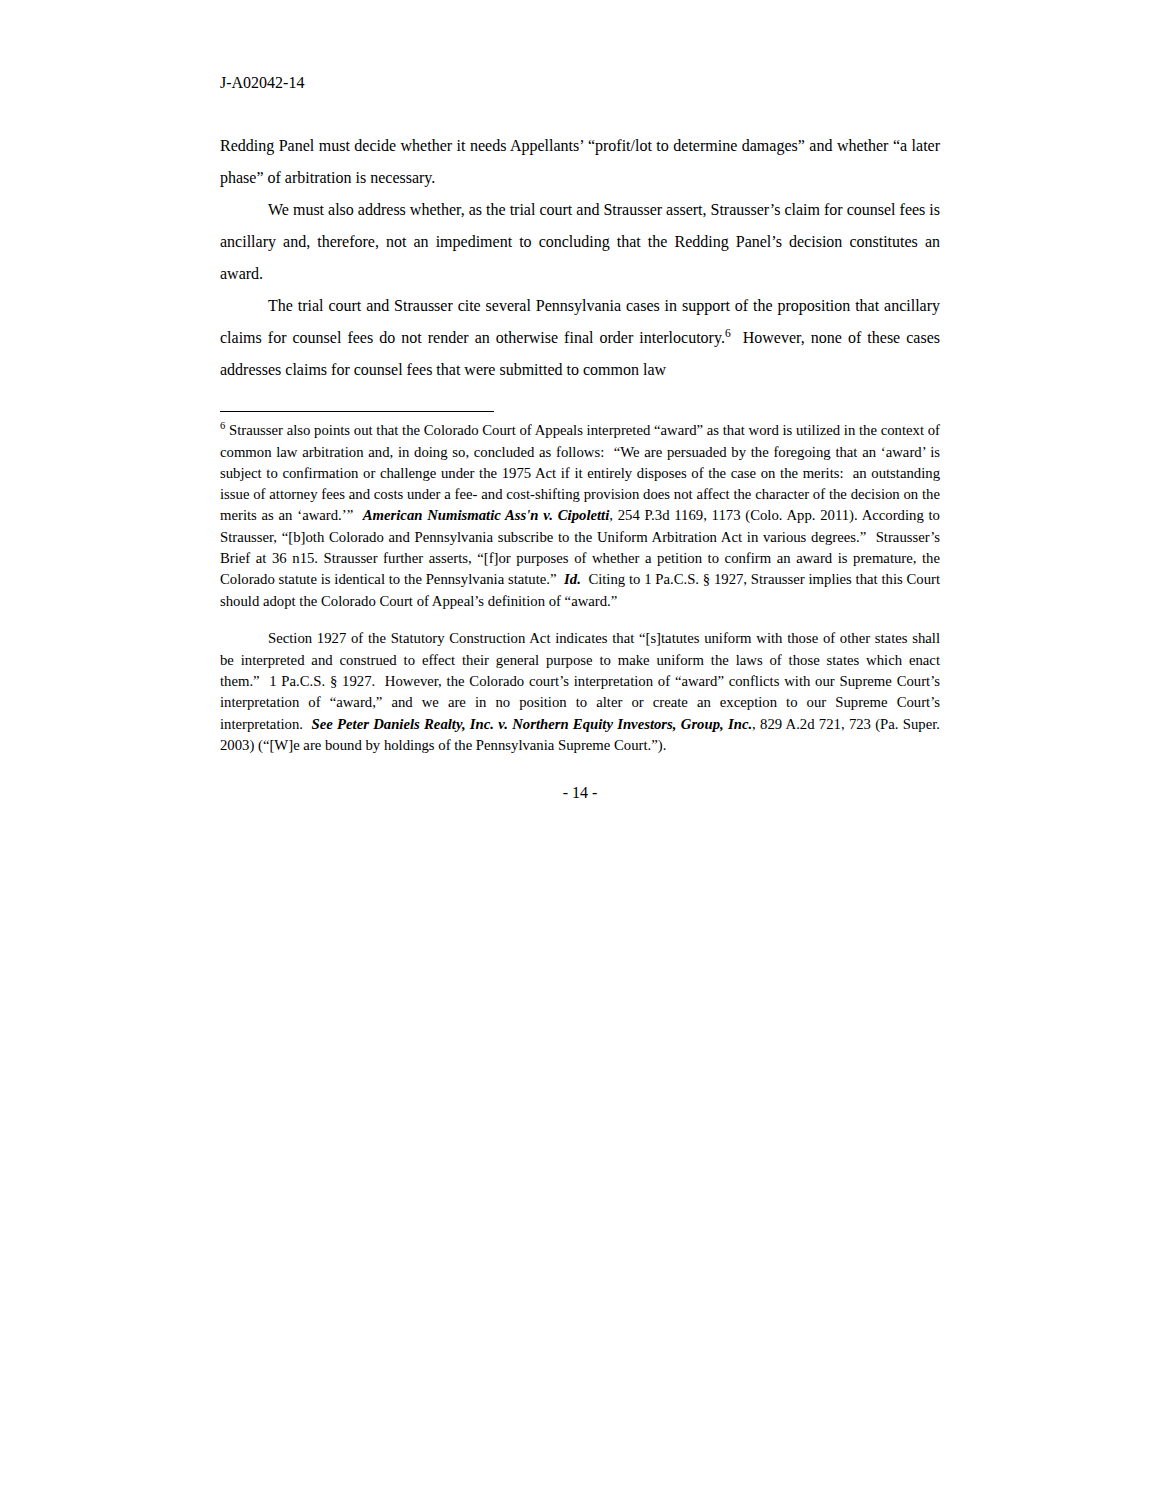J-A02042-14
Redding Panel must decide whether it needs Appellants’ “profit/lot to determine damages” and whether “a later phase” of arbitration is necessary.
We must also address whether, as the trial court and Strausser assert, Strausser’s claim for counsel fees is ancillary and, therefore, not an impediment to concluding that the Redding Panel’s decision constitutes an award.
The trial court and Strausser cite several Pennsylvania cases in support of the proposition that ancillary claims for counsel fees do not render an otherwise final order interlocutory.6 However, none of these cases addresses claims for counsel fees that were submitted to common law
6 Strausser also points out that the Colorado Court of Appeals interpreted “award” as that word is utilized in the context of common law arbitration and, in doing so, concluded as follows: “We are persuaded by the foregoing that an ‘award’ is subject to confirmation or challenge under the 1975 Act if it entirely disposes of the case on the merits: an outstanding issue of attorney fees and costs under a fee- and cost-shifting provision does not affect the character of the decision on the merits as an ‘award.’” American Numismatic Ass'n v. Cipoletti, 254 P.3d 1169, 1173 (Colo. App. 2011). According to Strausser, “[b]oth Colorado and Pennsylvania subscribe to the Uniform Arbitration Act in various degrees.” Strausser’s Brief at 36 n15. Strausser further asserts, “[f]or purposes of whether a petition to confirm an award is premature, the Colorado statute is identical to the Pennsylvania statute.” Id. Citing to 1 Pa.C.S. § 1927, Strausser implies that this Court should adopt the Colorado Court of Appeal’s definition of “award.”
Section 1927 of the Statutory Construction Act indicates that “[s]tatutes uniform with those of other states shall be interpreted and construed to effect their general purpose to make uniform the laws of those states which enact them.” 1 Pa.C.S. § 1927. However, the Colorado court’s interpretation of “award” conflicts with our Supreme Court’s interpretation of “award,” and we are in no position to alter or create an exception to our Supreme Court’s interpretation. See Peter Daniels Realty, Inc. v. Northern Equity Investors, Group, Inc., 829 A.2d 721, 723 (Pa. Super. 2003) (“[W]e are bound by holdings of the Pennsylvania Supreme Court.”).
- 14 -